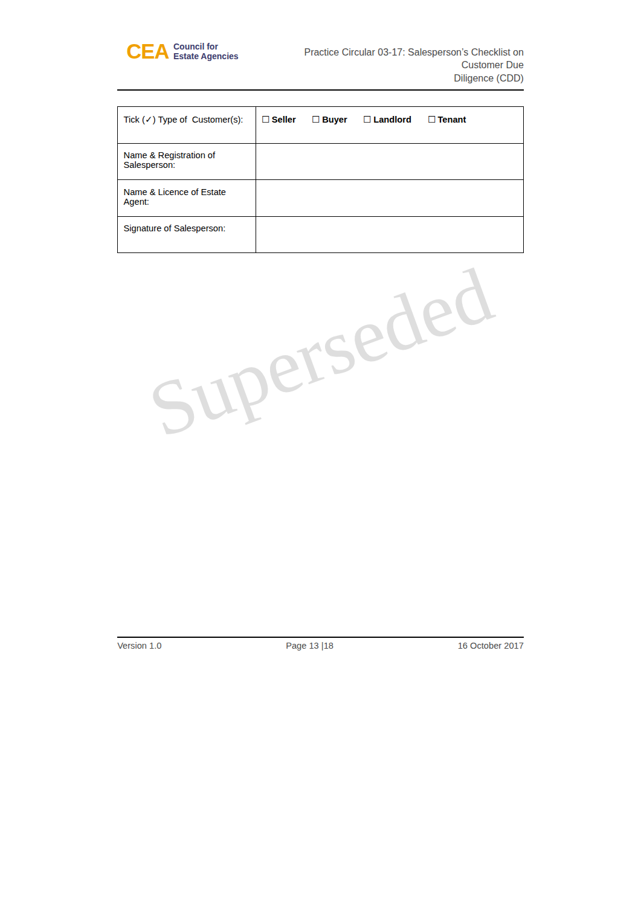CEA
Council for
Estate Agencies
Practice Circular 03-17: Salesperson’s Checklist on Customer Due
Diligence (CDD)
Superseded
| Tick (✓) Type of Customer(s): | ☐ Seller ☐ Buyer ☐ Landlord ☐ Tenant |
| Name & Registration of Salesperson: | |
| Name & Licence of Estate Agent: | |
| Signature of Salesperson: | |
Version 1.0
Page 13 |18
16 October 2017